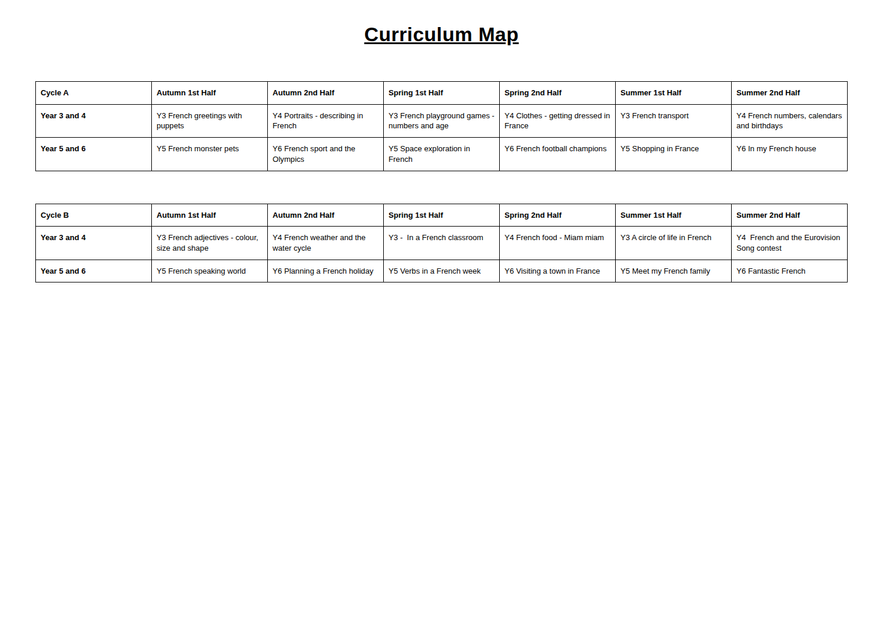Curriculum Map
| Cycle A | Autumn 1st Half | Autumn 2nd Half | Spring 1st Half | Spring 2nd Half | Summer 1st Half | Summer 2nd Half |
| --- | --- | --- | --- | --- | --- | --- |
| Year 3 and 4 | Y3 French greetings with puppets | Y4 Portraits - describing in French | Y3 French playground games - numbers and age | Y4 Clothes - getting dressed in France | Y3 French transport | Y4 French numbers, calendars and birthdays |
| Year 5 and 6 | Y5 French monster pets | Y6 French sport and the Olympics | Y5 Space exploration in French | Y6 French football champions | Y5 Shopping in France | Y6 In my French house |
| Cycle B | Autumn 1st Half | Autumn 2nd Half | Spring 1st Half | Spring 2nd Half | Summer 1st Half | Summer 2nd Half |
| --- | --- | --- | --- | --- | --- | --- |
| Year 3 and 4 | Y3 French adjectives - colour, size and shape | Y4 French weather and the water cycle | Y3 - In a French classroom | Y4 French food - Miam miam | Y3 A circle of life in French | Y4 French and the Eurovision Song contest |
| Year 5 and 6 | Y5 French speaking world | Y6 Planning a French holiday | Y5 Verbs in a French week | Y6 Visiting a town in France | Y5 Meet my French family | Y6 Fantastic French |